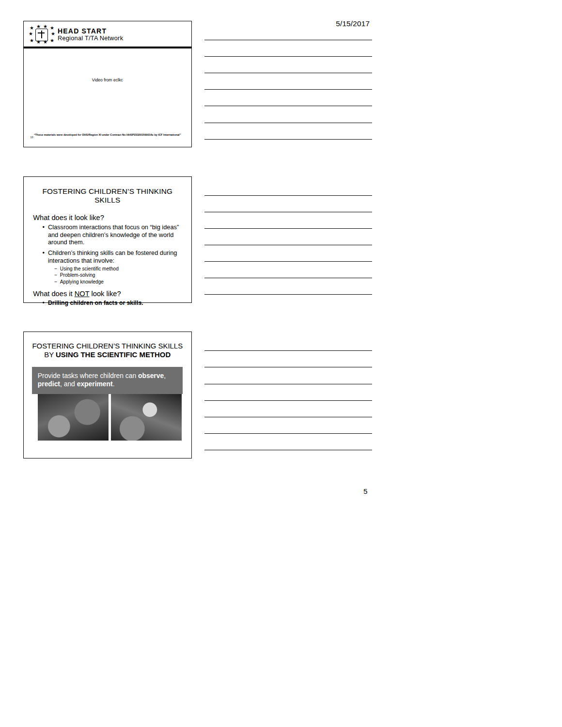5/15/2017
★ ★ ★ ★ ★ ★ ★ ★ ★ ★
HEAD START
Regional T/TA Network
Video from eclkc
13 “These materials were developed for OHS/Region XI under Contract No HHSP233201500016c by ICF International”
FOSTERING CHILDREN’S THINKING SKILLS
What does it look like?
Classroom interactions that focus on “big ideas” and deepen children’s knowledge of the world around them.
Children’s thinking skills can be fostered during interactions that involve:
Using the scientific method
Problem-solving
Applying knowledge
What does it NOT look like?
Drilling children on facts or skills.
FOSTERING CHILDREN’S THINKING SKILLS
BY USING THE SCIENTIFIC METHOD
Provide tasks where children can observe, predict, and experiment.
5